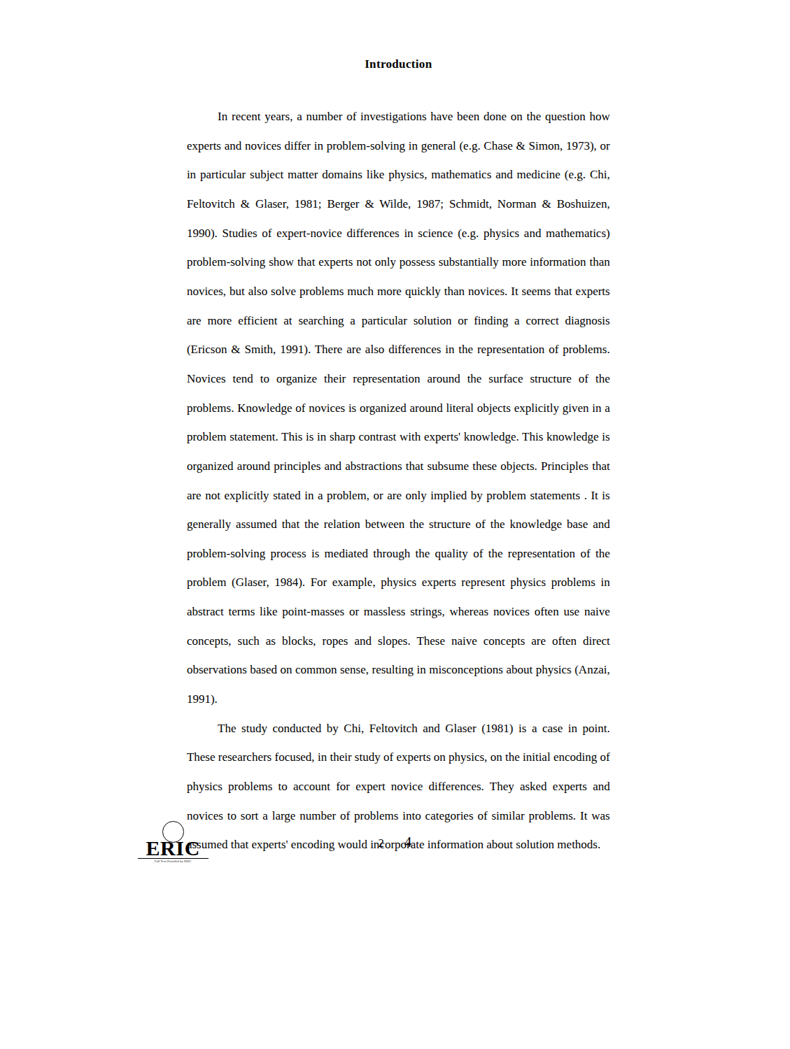Introduction
In recent years, a number of investigations have been done on the question how experts and novices differ in problem-solving in general (e.g. Chase & Simon, 1973), or in particular subject matter domains like physics, mathematics and medicine (e.g. Chi, Feltovitch & Glaser, 1981; Berger & Wilde, 1987; Schmidt, Norman & Boshuizen, 1990). Studies of expert-novice differences in science (e.g. physics and mathematics) problem-solving show that experts not only possess substantially more information than novices, but also solve problems much more quickly than novices. It seems that experts are more efficient at searching a particular solution or finding a correct diagnosis (Ericson & Smith, 1991). There are also differences in the representation of problems. Novices tend to organize their representation around the surface structure of the problems. Knowledge of novices is organized around literal objects explicitly given in a problem statement. This is in sharp contrast with experts' knowledge. This knowledge is organized around principles and abstractions that subsume these objects. Principles that are not explicitly stated in a problem, or are only implied by problem statements . It is generally assumed that the relation between the structure of the knowledge base and problem-solving process is mediated through the quality of the representation of the problem (Glaser, 1984). For example, physics experts represent physics problems in abstract terms like point-masses or massless strings, whereas novices often use naive concepts, such as blocks, ropes and slopes. These naive concepts are often direct observations based on common sense, resulting in misconceptions about physics (Anzai, 1991).
The study conducted by Chi, Feltovitch and Glaser (1981) is a case in point. These researchers focused, in their study of experts on physics, on the initial encoding of physics problems to account for expert novice differences. They asked experts and novices to sort a large number of problems into categories of similar problems. It was assumed that experts' encoding would incorporate information about solution methods.
ERIC
Full Text Provided by ERIC
24